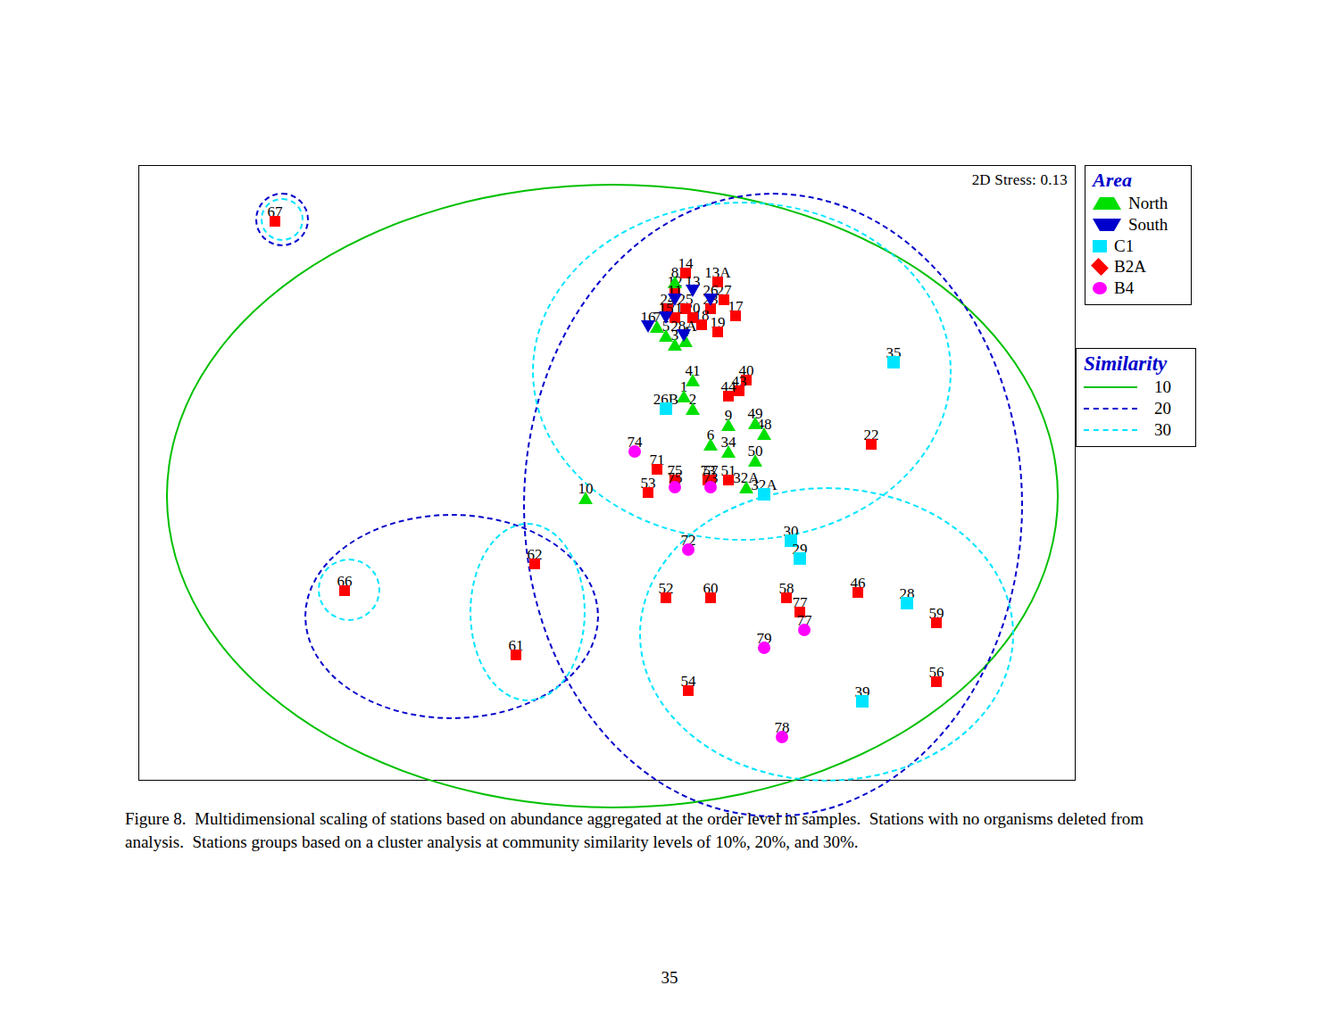Area
North
South
C1
B2A
B4
Similarity
10
20
30
2D Stress: 0.13
67
66
62
61
53
73
52
60
54
58
77
46
59
56
22
40
43
44
17
27
23
13A
18
19
20
25
21
24
12
14
51
57
75
71
10
9
48
49
34
50
6
2
1
41
3
4
5
7
8
32A
15
16
11
13
26
28A
35
26B
32A
30
29
28
39
74
75
73
72
79
77
78
Figure 8. Multidimensional scaling of stations based on abundance aggregated at the order level in samples. Stations with no organisms deleted from analysis. Stations groups based on a cluster analysis at community similarity levels of 10%, 20%, and 30%.
35